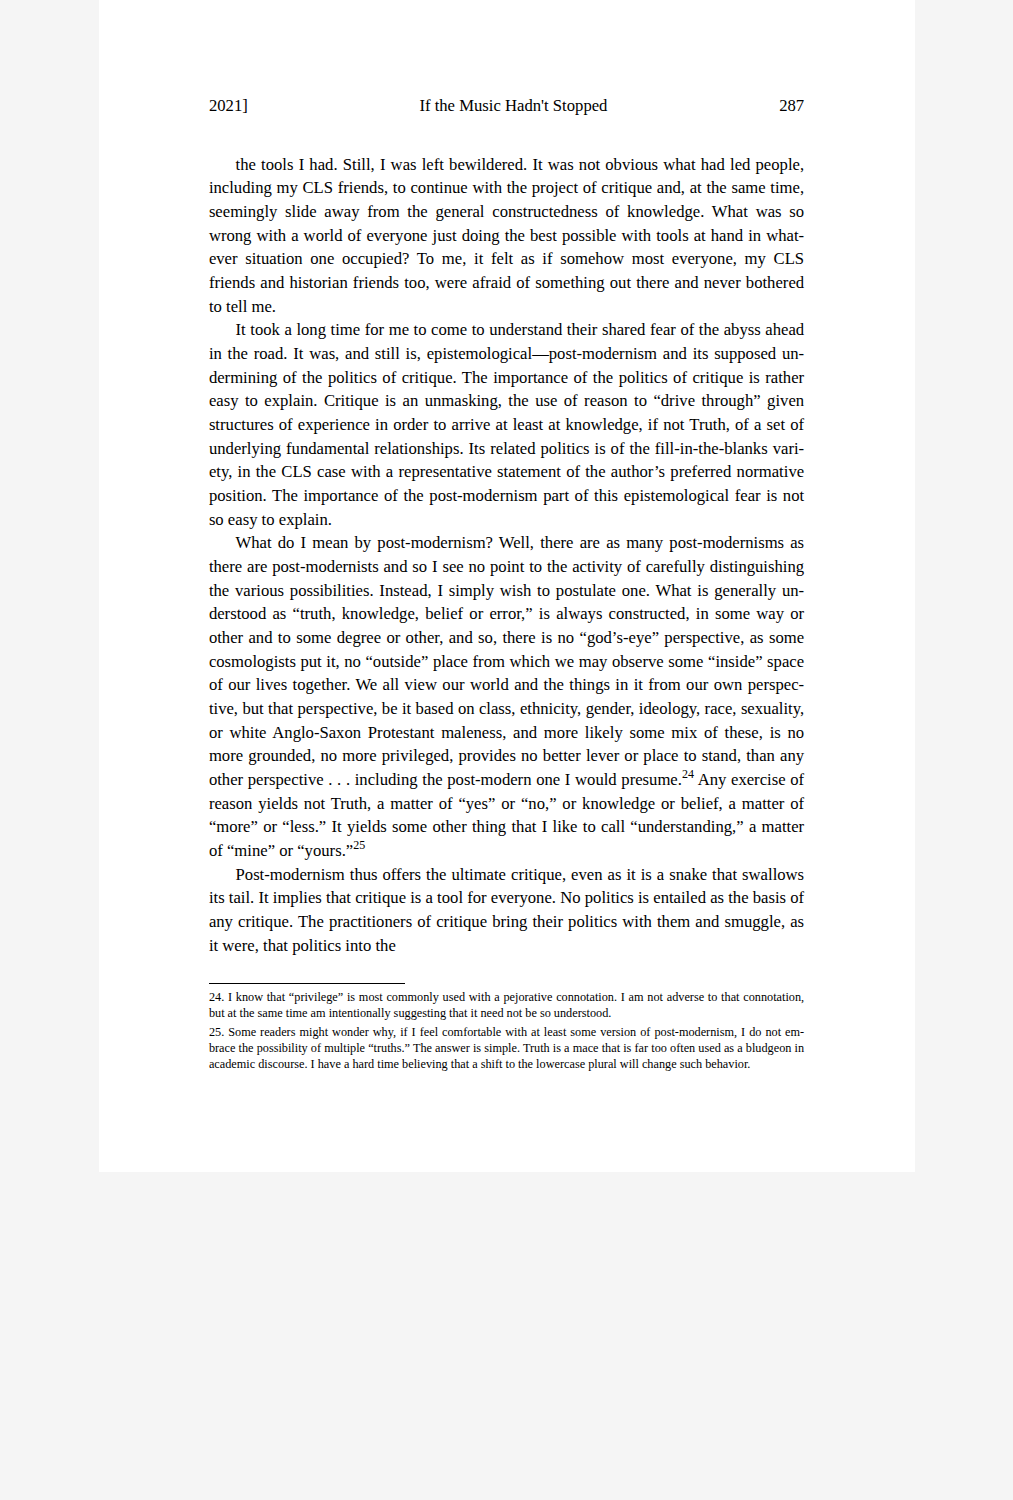2021] If the Music Hadn't Stopped 287
the tools I had. Still, I was left bewildered. It was not obvious what had led people, including my CLS friends, to continue with the project of critique and, at the same time, seemingly slide away from the general constructedness of knowledge. What was so wrong with a world of everyone just doing the best possible with tools at hand in whatever situation one occupied? To me, it felt as if somehow most everyone, my CLS friends and historian friends too, were afraid of something out there and never bothered to tell me.
It took a long time for me to come to understand their shared fear of the abyss ahead in the road. It was, and still is, epistemological—post-modernism and its supposed undermining of the politics of critique. The importance of the politics of critique is rather easy to explain. Critique is an unmasking, the use of reason to “drive through” given structures of experience in order to arrive at least at knowledge, if not Truth, of a set of underlying fundamental relationships. Its related politics is of the fill-in-the-blanks variety, in the CLS case with a representative statement of the author’s preferred normative position. The importance of the post-modernism part of this epistemological fear is not so easy to explain.
What do I mean by post-modernism? Well, there are as many post-modernisms as there are post-modernists and so I see no point to the activity of carefully distinguishing the various possibilities. Instead, I simply wish to postulate one. What is generally understood as “truth, knowledge, belief or error,” is always constructed, in some way or other and to some degree or other, and so, there is no “god’s-eye” perspective, as some cosmologists put it, no “outside” place from which we may observe some “inside” space of our lives together. We all view our world and the things in it from our own perspective, but that perspective, be it based on class, ethnicity, gender, ideology, race, sexuality, or white Anglo-Saxon Protestant maleness, and more likely some mix of these, is no more grounded, no more privileged, provides no better lever or place to stand, than any other perspective . . . including the post-modern one I would presume.24 Any exercise of reason yields not Truth, a matter of “yes” or “no,” or knowledge or belief, a matter of “more” or “less.” It yields some other thing that I like to call “understanding,” a matter of “mine” or “yours.”25
Post-modernism thus offers the ultimate critique, even as it is a snake that swallows its tail. It implies that critique is a tool for everyone. No politics is entailed as the basis of any critique. The practitioners of critique bring their politics with them and smuggle, as it were, that politics into the
24. I know that “privilege” is most commonly used with a pejorative connotation. I am not adverse to that connotation, but at the same time am intentionally suggesting that it need not be so understood.
25. Some readers might wonder why, if I feel comfortable with at least some version of post-modernism, I do not embrace the possibility of multiple “truths.” The answer is simple. Truth is a mace that is far too often used as a bludgeon in academic discourse. I have a hard time believing that a shift to the lowercase plural will change such behavior.